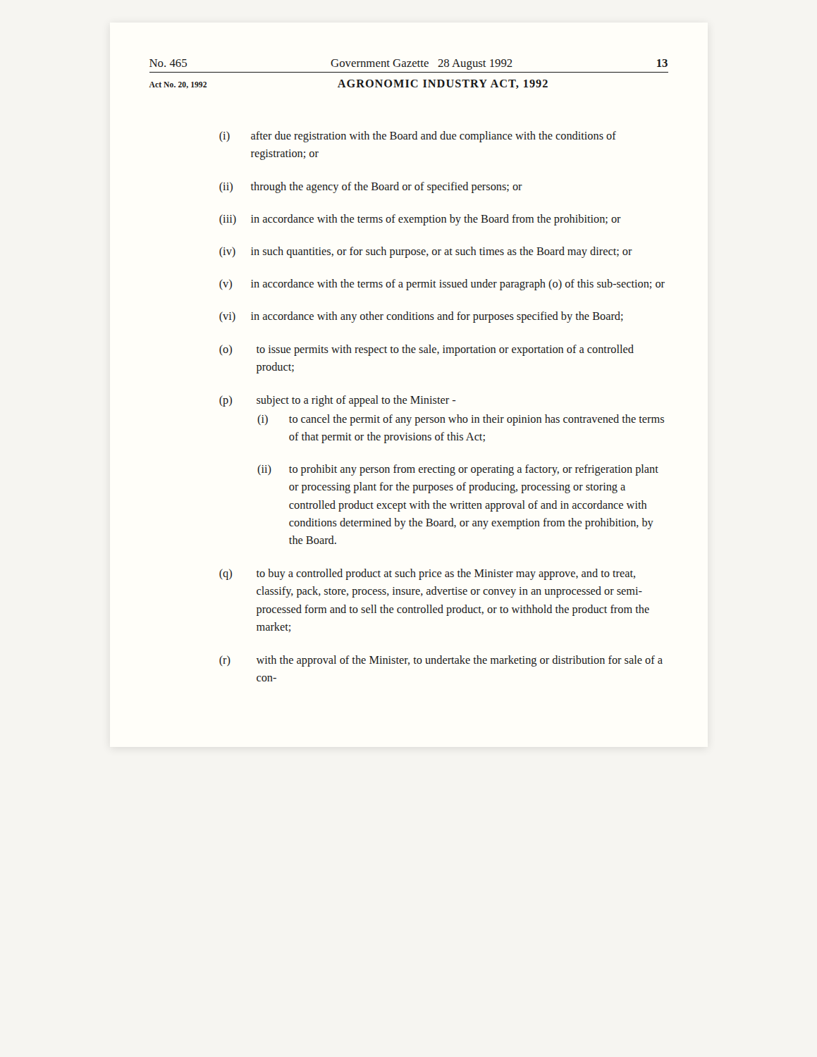No. 465 Government Gazette 28 August 1992 13
Act No. 20, 1992 AGRONOMIC INDUSTRY ACT, 1992
(i)
after due registration with the Board and due compliance with the conditions of registration; or
(ii)
through the agency of the Board or of specified persons; or
(iii)
in accordance with the terms of exemption by the Board from the prohibition; or
(iv)
in such quantities, or for such purpose, or at such times as the Board may direct; or
(v)
in accordance with the terms of a permit issued under paragraph (o) of this sub-section; or
(vi)
in accordance with any other conditions and for purposes specified by the Board;
(o)
to issue permits with respect to the sale, importation or exportation of a controlled product;
(p)
subject to a right of appeal to the Minister -
(i)
to cancel the permit of any person who in their opinion has contravened the terms of that permit or the provisions of this Act;
(ii)
to prohibit any person from erecting or operating a factory, or refrigeration plant or processing plant for the purposes of producing, processing or storing a controlled product except with the written approval of and in accordance with conditions determined by the Board, or any exemption from the prohibition, by the Board.
(q)
to buy a controlled product at such price as the Minister may approve, and to treat, classify, pack, store, process, insure, advertise or convey in an unprocessed or semi-processed form and to sell the controlled product, or to withhold the product from the market;
(r)
with the approval of the Minister, to undertake the marketing or distribution for sale of a con-